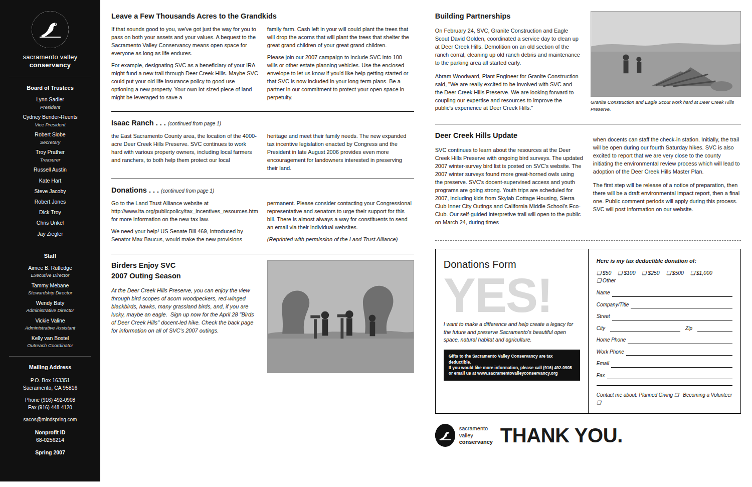sacramento valley
conservancy
Board of Trustees
Lynn SadlerPresident
Cydney Bender-ReentsVice President
Robert SlobeSecretary
Troy PratherTreasurer
Russell Austin
Kate Hart
Steve Jacoby
Robert Jones
Dick Troy
Chris Unkel
Jay Ziegler
Staff
Aimee B. RutledgeExecutive Director
Tammy MebaneStewardship Director
Wendy BatyAdministrative Director
Vickie ValineAdministrative Assistant
Kelly van BoxtelOutreach Coordinator
Mailing Address
P.O. Box 163351
Sacramento, CA 95816
Phone (916) 492-0908
Fax (916) 448-4120
sacos@mindspring.com
Nonprofit ID 68-0256214
Spring 2007
Leave a Few Thousands Acres to the Grandkids
If that sounds good to you, we've got just the way for you to pass on both your assets and your values. A bequest to the Sacramento Valley Conservancy means open space for everyone as long as life endures.
For example, designating SVC as a beneficiary of your IRA might fund a new trail through Deer Creek Hills. Maybe SVC could put your old life insurance policy to good use optioning a new property. Your own lot-sized piece of land might be leveraged to save a
family farm. Cash left in your will could plant the trees that will drop the acorns that will plant the trees that shelter the great grand children of your great grand children.
Please join our 2007 campaign to include SVC into 100 wills or other estate planning vehicles. Use the enclosed envelope to let us know if you'd like help getting started or that SVC is now included in your long-term plans. Be a partner in our commitment to protect your open space in perpetuity.
Isaac Ranch . . . (continued from page 1)
the East Sacramento County area, the location of the 4000-acre Deer Creek Hills Preserve. SVC continues to work hard with various property owners, including local farmers and ranchers, to both help them protect our local
heritage and meet their family needs. The new expanded tax incentive legislation enacted by Congress and the President in late August 2006 provides even more encouragement for landowners interested in preserving their land.
Donations . . . (continued from page 1)
Go to the Land Trust Alliance website at http://www.lta.org/publicpolicy/tax_incentives_resources.htm for more information on the new tax law.
We need your help! US Senate Bill 469, introduced by Senator Max Baucus, would make the new provisions
permanent. Please consider contacting your Congressional representative and senators to urge their support for this bill. There is almost always a way for constituents to send an email via their individual websites.
(Reprinted with permission of the Land Trust Alliance)
Birders Enjoy SVC
2007 Outing Season
At the Deer Creek Hills Preserve, you can enjoy the view through bird scopes of acorn woodpeckers, red-winged blackbirds, hawks, many grassland birds, and, if you are lucky, maybe an eagle. Sign up now for the April 28 "Birds of Deer Creek Hills" docent-led hike. Check the back page for information on all of SVC's 2007 outings.
Building Partnerships
On February 24, SVC, Granite Construction and Eagle Scout David Golden, coordinated a service day to clean up at Deer Creek Hills. Demolition on an old section of the ranch corral, cleaning up old ranch debris and maintenance to the parking area all started early.
Abram Woodward, Plant Engineer for Granite Construction said, "We are really excited to be involved with SVC and the Deer Creek Hills Preserve. We are looking forward to coupling our expertise and resources to improve the public's experience at Deer Creek Hills."
Granite Construction and Eagle Scout work hard at Deer Creek Hills Preserve.
Deer Creek Hills Update
SVC continues to learn about the resources at the Deer Creek Hills Preserve with ongoing bird surveys. The updated 2007 winter-survey bird list is posted on SVC's website. The 2007 winter surveys found more great-horned owls using the preserve. SVC's docent-supervised access and youth programs are going strong. Youth trips are scheduled for 2007, including kids from Skylab Cottage Housing, Sierra Club Inner City Outings and California Middle School's Eco-Club. Our self-guided interpretive trail will open to the public on March 24, during times
when docents can staff the check-in station. Initially, the trail will be open during our fourth Saturday hikes. SVC is also excited to report that we are very close to the county initiating the environmental review process which will lead to adoption of the Deer Creek Hills Master Plan.
The first step will be release of a notice of preparation, then there will be a draft environmental impact report, then a final one. Public comment periods will apply during this process. SVC will post information on our website.
Donations Form
YES!
I want to make a difference and help create a legacy for the future and preserve Sacramento's beautiful open space, natural habitat and agriculture.
Gifts to the Sacramento Valley Conservancy are tax deductible.
If you would like more information, please call (916) 492.0908
or email us at www.sacramentovalleyconservancy.org
Here is my tax deductible donation of:
❑ $50 ❑ $100 ❑ $250 ❑ $500 ❑ $1,000 ❑ Other
Name
Company/Title
Street
City Zip
Home Phone
Work Phone
Email
Fax
Contact me about: Planned Giving ❑ Becoming a Volunteer ❑
sacramento valley
conservancy
THANK YOU.